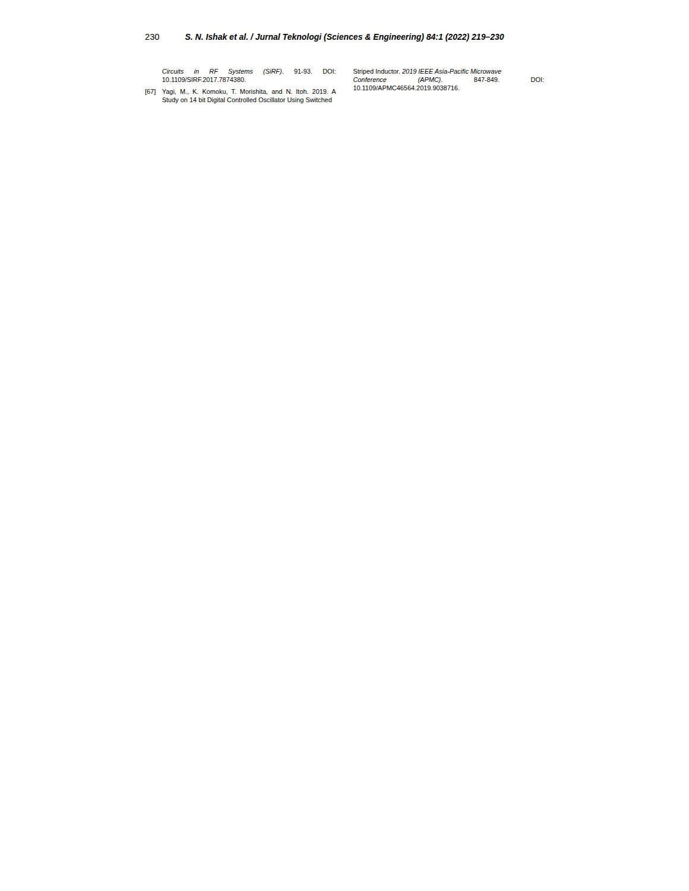230
S. N. Ishak et al. / Jurnal Teknologi (Sciences & Engineering) 84:1 (2022) 219–230
Circuits in RF Systems (SiRF). 91-93. DOI: 10.1109/SIRF.2017.7874380.
[67] Yagi, M., K. Komoku, T. Morishita, and N. Itoh. 2019. A Study on 14 bit Digital Controlled Oscillator Using Switched
Striped Inductor. 2019 IEEE Asia-Pacific Microwave Conference (APMC). 847-849. DOI: 10.1109/APMC46564.2019.9038716.